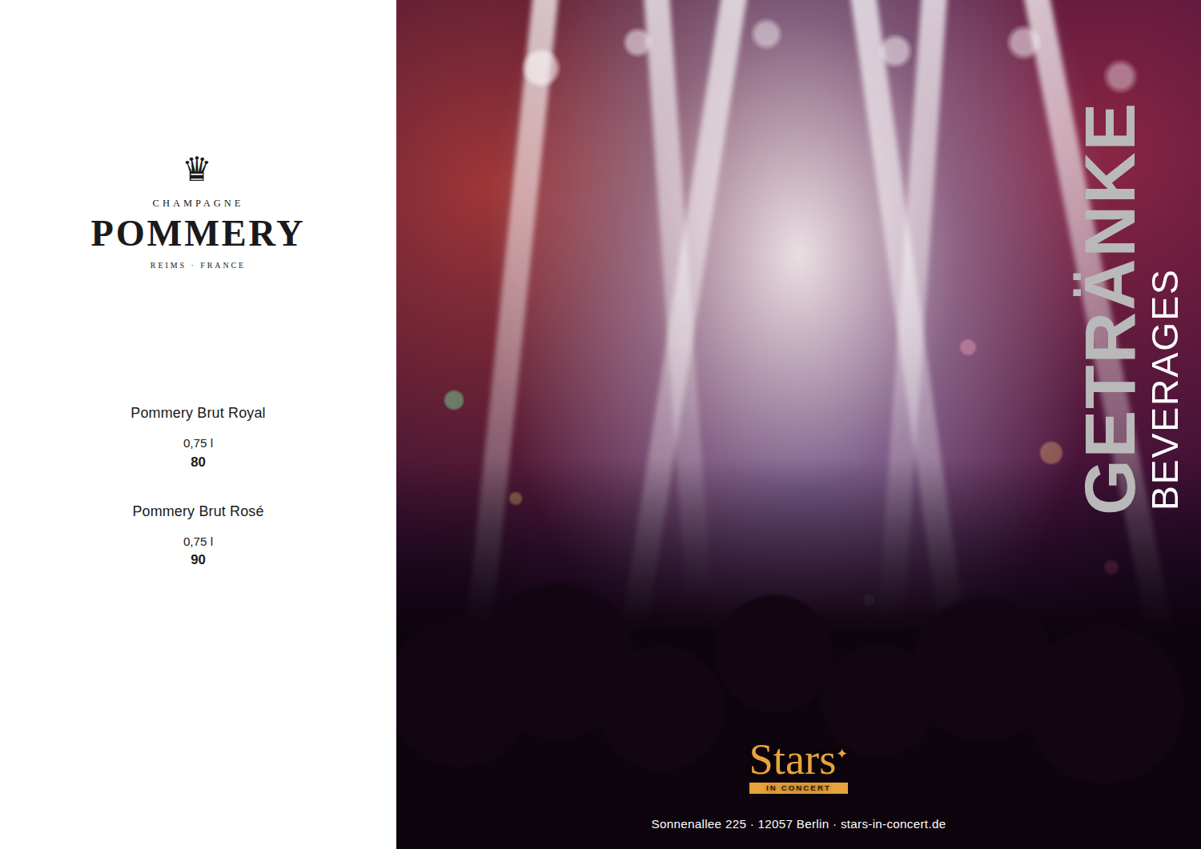♛
CHAMPAGNE
POMMERY
REIMS · FRANCE
Pommery Brut Royal
0,75 l
80
Pommery Brut Rosé
0,75 l
90
Getränke Beverages
Stars✦ IN CONCERT
Sonnenallee 225 · 12057 Berlin · stars-in-concert.de